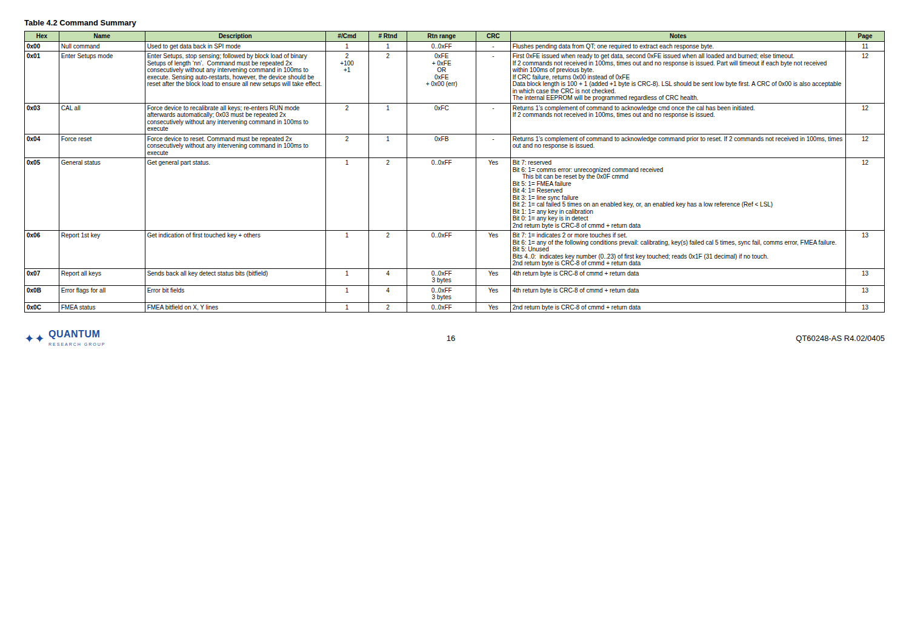Table 4.2 Command Summary
| Hex | Name | Description | #/Cmd | # Rtnd | Rtn range | CRC | Notes | Page |
| --- | --- | --- | --- | --- | --- | --- | --- | --- |
| 0x00 | Null command | Used to get data back in SPI mode | 1 | 1 | 0..0xFF | - | Flushes pending data from QT; one required to extract each response byte. | 11 |
| 0x01 | Enter Setups mode | Enter Setups, stop sensing; followed by block load of binary Setups of length ‘nn’. Command must be repeated 2x consecutively without any intervening command in 100ms to execute. Sensing auto-restarts, however, the device should be reset after the block load to ensure all new setups will take effect. | 2 +100 +1 | 2 | 0xFE + 0xFE OR 0xFE + 0x00 (err) | - | First 0xFE issued when ready to get data, second 0xFE issued when all loaded and burned; else timeout. If 2 commands not received in 100ms, times out and no response is issued. Part will timeout if each byte not received within 100ms of previous byte. If CRC failure, returns 0x00 instead of 0xFE Data block length is 100 + 1 (added +1 byte is CRC-8). LSL should be sent low byte first. A CRC of 0x00 is also acceptable in which case the CRC is not checked. The internal EEPROM will be programmed regardless of CRC health. | 12 |
| 0x03 | CAL all | Force device to recalibrate all keys; re-enters RUN mode afterwards automatically; 0x03 must be repeated 2x consecutively without any intervening command in 100ms to execute | 2 | 1 | 0xFC | - | Returns 1’s complement of command to acknowledge cmd once the cal has been initiated. If 2 commands not received in 100ms, times out and no response is issued. | 12 |
| 0x04 | Force reset | Force device to reset. Command must be repeated 2x consecutively without any intervening command in 100ms to execute | 2 | 1 | 0xFB | - | Returns 1’s complement of command to acknowledge command prior to reset. If 2 commands not received in 100ms, times out and no response is issued. | 12 |
| 0x05 | General status | Get general part status. | 1 | 2 | 0..0xFF | Yes | Bit 7: reserved Bit 6: 1= comms error: unrecognized command received This bit can be reset by the 0x0F cmmd Bit 5: 1= FMEA failure Bit 4: 1= Reserved Bit 3: 1= line sync failure Bit 2: 1= cal failed 5 times on an enabled key, or, an enabled key has a low reference (Ref < LSL) Bit 1: 1= any key in calibration Bit 0: 1= any key is in detect 2nd return byte is CRC-8 of cmmd + return data | 12 |
| 0x06 | Report 1st key | Get indication of first touched key + others | 1 | 2 | 0..0xFF | Yes | Bit 7: 1= indicates 2 or more touches if set. Bit 6: 1= any of the following conditions prevail: calibrating, key(s) failed cal 5 times, sync fail, comms error, FMEA failure. Bit 5: Unused Bits 4..0: indicates key number (0..23) of first key touched; reads 0x1F (31 decimal) if no touch. 2nd return byte is CRC-8 of cmmd + return data | 13 |
| 0x07 | Report all keys | Sends back all key detect status bits (bitfield) | 1 | 4 | 0..0xFF 3 bytes | Yes | 4th return byte is CRC-8 of cmmd + return data | 13 |
| 0x0B | Error flags for all | Error bit fields | 1 | 4 | 0..0xFF 3 bytes | Yes | 4th return byte is CRC-8 of cmmd + return data | 13 |
| 0x0C | FMEA status | FMEA bitfield on X, Y lines | 1 | 2 | 0..0xFF | Yes | 2nd return byte is CRC-8 of cmmd + return data | 13 |
✦✦ QUANTUM
RESEARCH GROUP
16
QT60248-AS R4.02/0405